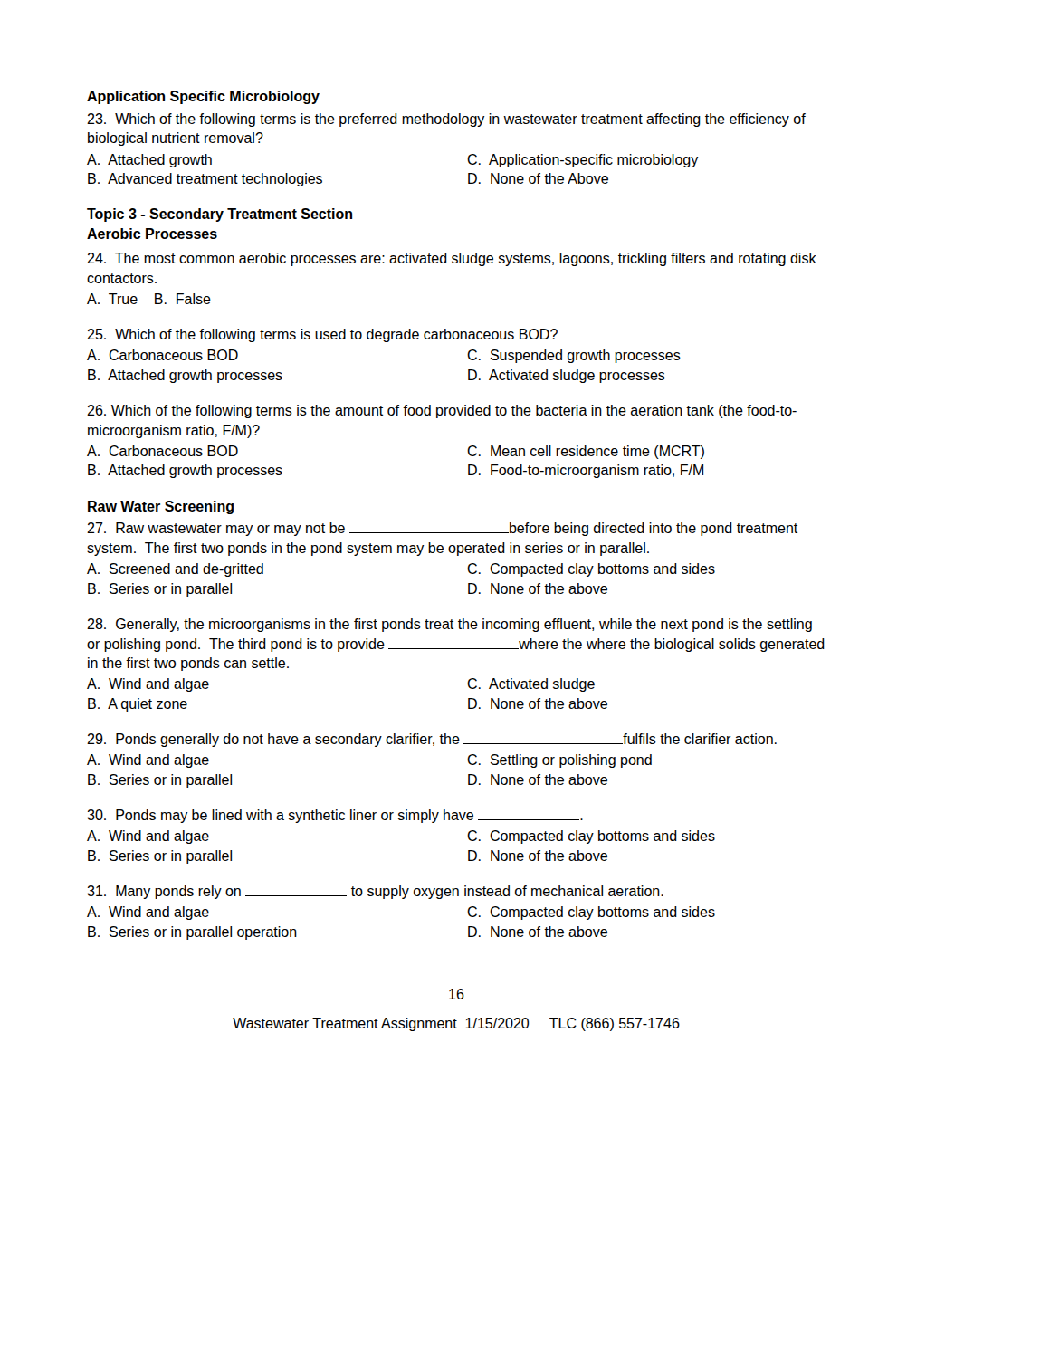Application Specific Microbiology
23. Which of the following terms is the preferred methodology in wastewater treatment affecting the efficiency of biological nutrient removal?
A. Attached growth C. Application-specific microbiology B. Advanced treatment technologies D. None of the Above
Topic 3 - Secondary Treatment Section
Aerobic Processes
24. The most common aerobic processes are: activated sludge systems, lagoons, trickling filters and rotating disk contactors.
A. True B. False
25. Which of the following terms is used to degrade carbonaceous BOD?
A. Carbonaceous BOD C. Suspended growth processes B. Attached growth processes D. Activated sludge processes
26. Which of the following terms is the amount of food provided to the bacteria in the aeration tank (the food-to-microorganism ratio, F/M)?
A. Carbonaceous BOD C. Mean cell residence time (MCRT) B. Attached growth processes D. Food-to-microorganism ratio, F/M
Raw Water Screening
27. Raw wastewater may or may not be before being directed into the pond treatment system. The first two ponds in the pond system may be operated in series or in parallel.
A. Screened and de-gritted C. Compacted clay bottoms and sides B. Series or in parallel D. None of the above
28. Generally, the microorganisms in the first ponds treat the incoming effluent, while the next pond is the settling or polishing pond. The third pond is to provide where the where the biological solids generated in the first two ponds can settle.
A. Wind and algae C. Activated sludge B. A quiet zone D. None of the above
29. Ponds generally do not have a secondary clarifier, the fulfils the clarifier action.
A. Wind and algae C. Settling or polishing pond B. Series or in parallel D. None of the above
30. Ponds may be lined with a synthetic liner or simply have .
A. Wind and algae C. Compacted clay bottoms and sides B. Series or in parallel D. None of the above
31. Many ponds rely on to supply oxygen instead of mechanical aeration.
A. Wind and algae C. Compacted clay bottoms and sides B. Series or in parallel operation D. None of the above
16
Wastewater Treatment Assignment 1/15/2020 TLC (866) 557-1746